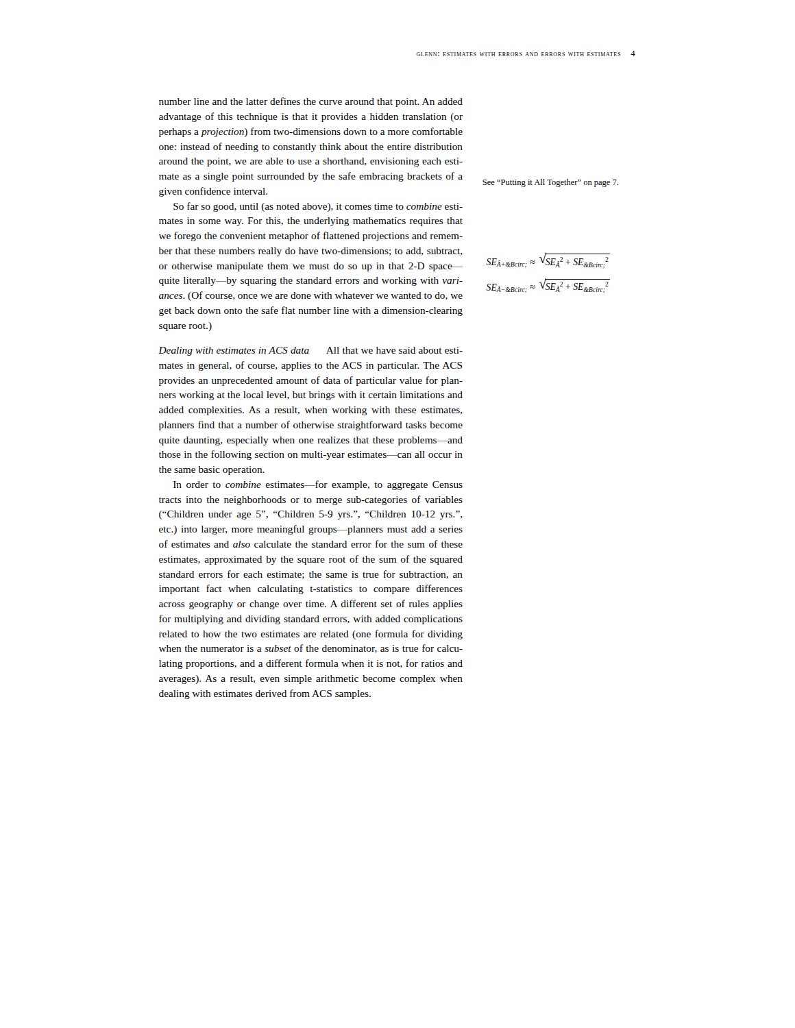glenn: estimates with errors and errors with estimates4
number line and the latter defines the curve around that point. An added advantage of this technique is that it provides a hidden translation (or perhaps a projection) from two-dimensions down to a more comfortable one: instead of needing to constantly think about the entire distribution around the point, we are able to use a shorthand, envisioning each estimate as a single point surrounded by the safe embracing brackets of a given confidence interval.
So far so good, until (as noted above), it comes time to combine estimates in some way. For this, the underlying mathematics requires that we forego the convenient metaphor of flattened projections and remember that these numbers really do have two-dimensions; to add, subtract, or otherwise manipulate them we must do so up in that 2-D space—quite literally—by squaring the standard errors and working with variances. (Of course, once we are done with whatever we wanted to do, we get back down onto the safe flat number line with a dimension-clearing square root.)
Dealing with estimates in ACS data All that we have said about estimates in general, of course, applies to the ACS in particular. The ACS provides an unprecedented amount of data of particular value for planners working at the local level, but brings with it certain limitations and added complexities. As a result, when working with these estimates, planners find that a number of otherwise straightforward tasks become quite daunting, especially when one realizes that these problems—and those in the following section on multi-year estimates—can all occur in the same basic operation.
In order to combine estimates—for example, to aggregate Census tracts into the neighborhoods or to merge sub-categories of variables (“Children under age 5”, “Children 5-9 yrs.”, “Children 10-12 yrs.”, etc.) into larger, more meaningful groups—planners must add a series of estimates and also calculate the standard error for the sum of these estimates, approximated by the square root of the sum of the squared standard errors for each estimate; the same is true for subtraction, an important fact when calculating t-statistics to compare differences across geography or change over time. A different set of rules applies for multiplying and dividing standard errors, with added complications related to how the two estimates are related (one formula for dividing when the numerator is a subset of the denominator, as is true for calculating proportions, and a different formula when it is not, for ratios and averages). As a result, even simple arithmetic become complex when dealing with estimates derived from ACS samples.
See “Putting it All Together” on page 7.
SE Â+&Bcirc;≈SE Â 2 + SE&Bcirc; 2
SE Â−&Bcirc;≈SE Â 2 + SE&Bcirc; 2